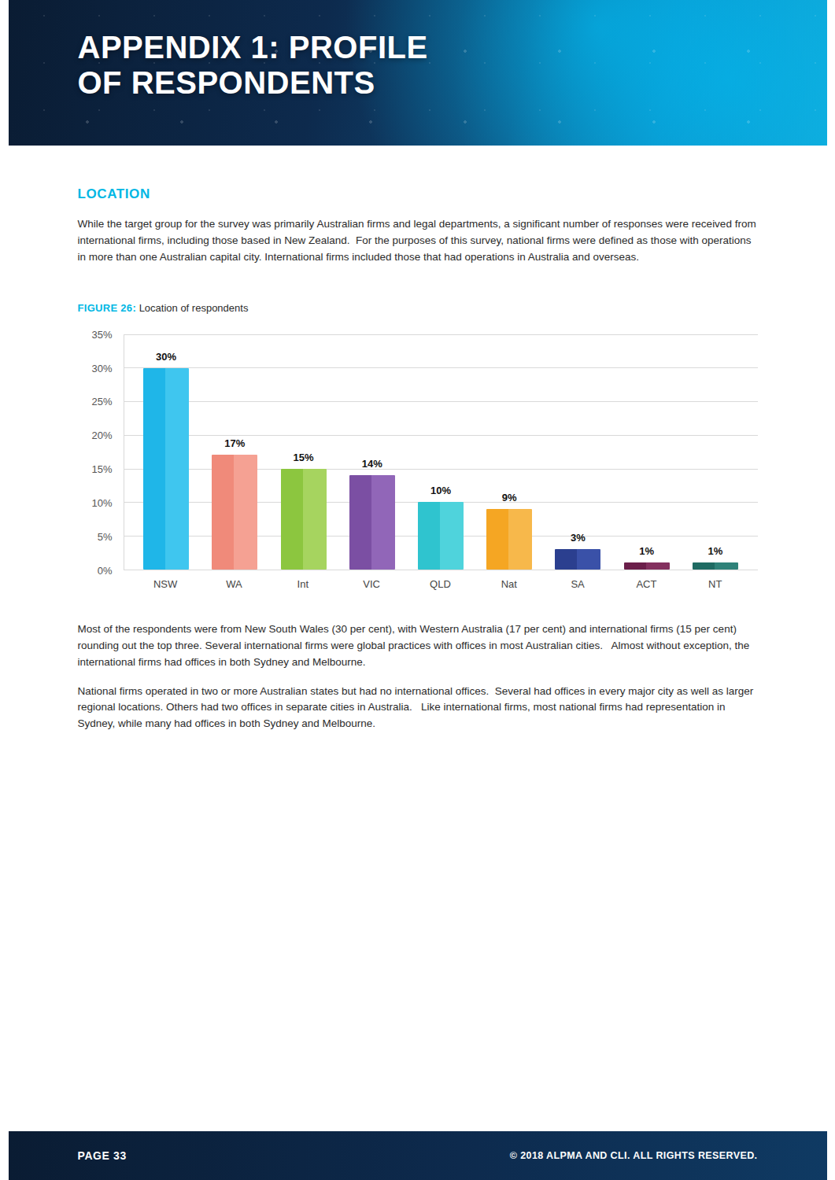Appendix 1: Profile
of Respondents
Location
While the target group for the survey was primarily Australian firms and legal departments, a significant number of responses were received from international firms, including those based in New Zealand. For the purposes of this survey, national firms were defined as those with operations in more than one Australian capital city. International firms included those that had operations in Australia and overseas.
FIGURE 26: Location of respondents
35% 30% 25% 20% 15% 10% 5% 0%
30%
17%
15%
14%
10%
9%
3%
1%
1%
NSW WA Int VIC QLD Nat SA ACT NT
Most of the respondents were from New South Wales (30 per cent), with Western Australia (17 per cent) and international firms (15 per cent) rounding out the top three. Several international firms were global practices with offices in most Australian cities. Almost without exception, the international firms had offices in both Sydney and Melbourne.
National firms operated in two or more Australian states but had no international offices. Several had offices in every major city as well as larger regional locations. Others had two offices in separate cities in Australia. Like international firms, most national firms had representation in Sydney, while many had offices in both Sydney and Melbourne.
PAGE 33
© 2018 ALPMA AND CLI. ALL RIGHTS RESERVED.